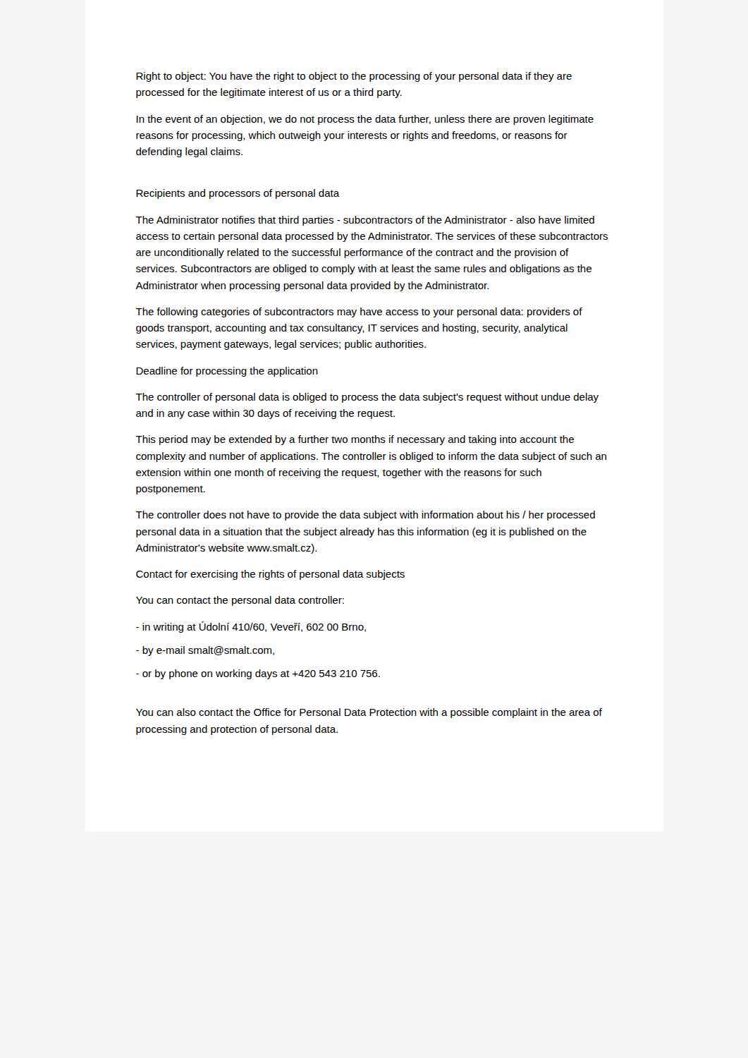Right to object: You have the right to object to the processing of your personal data if they are processed for the legitimate interest of us or a third party.
In the event of an objection, we do not process the data further, unless there are proven legitimate reasons for processing, which outweigh your interests or rights and freedoms, or reasons for defending legal claims.
Recipients and processors of personal data
The Administrator notifies that third parties - subcontractors of the Administrator - also have limited access to certain personal data processed by the Administrator. The services of these subcontractors are unconditionally related to the successful performance of the contract and the provision of services. Subcontractors are obliged to comply with at least the same rules and obligations as the Administrator when processing personal data provided by the Administrator.
The following categories of subcontractors may have access to your personal data: providers of goods transport, accounting and tax consultancy, IT services and hosting, security, analytical services, payment gateways, legal services; public authorities.
Deadline for processing the application
The controller of personal data is obliged to process the data subject's request without undue delay and in any case within 30 days of receiving the request.
This period may be extended by a further two months if necessary and taking into account the complexity and number of applications. The controller is obliged to inform the data subject of such an extension within one month of receiving the request, together with the reasons for such postponement.
The controller does not have to provide the data subject with information about his / her processed personal data in a situation that the subject already has this information (eg it is published on the Administrator's website www.smalt.cz).
Contact for exercising the rights of personal data subjects
You can contact the personal data controller:
- in writing at Údolní 410/60, Veveří, 602 00 Brno,
- by e-mail smalt@smalt.com,
- or by phone on working days at +420 543 210 756.
You can also contact the Office for Personal Data Protection with a possible complaint in the area of processing and protection of personal data.